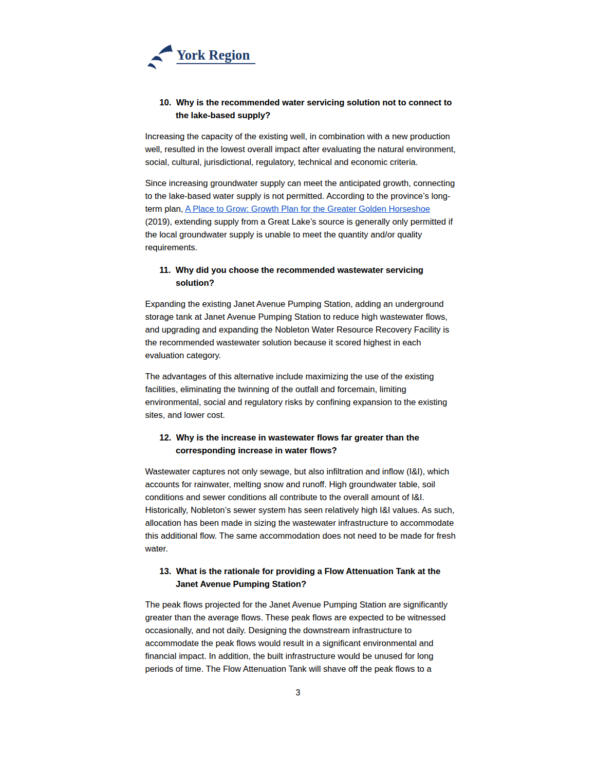York Region
10. Why is the recommended water servicing solution not to connect to the lake-based supply?
Increasing the capacity of the existing well, in combination with a new production well, resulted in the lowest overall impact after evaluating the natural environment, social, cultural, jurisdictional, regulatory, technical and economic criteria.
Since increasing groundwater supply can meet the anticipated growth, connecting to the lake-based water supply is not permitted. According to the province’s long-term plan, A Place to Grow: Growth Plan for the Greater Golden Horseshoe (2019), extending supply from a Great Lake’s source is generally only permitted if the local groundwater supply is unable to meet the quantity and/or quality requirements.
11. Why did you choose the recommended wastewater servicing solution?
Expanding the existing Janet Avenue Pumping Station, adding an underground storage tank at Janet Avenue Pumping Station to reduce high wastewater flows, and upgrading and expanding the Nobleton Water Resource Recovery Facility is the recommended wastewater solution because it scored highest in each evaluation category.
The advantages of this alternative include maximizing the use of the existing facilities, eliminating the twinning of the outfall and forcemain, limiting environmental, social and regulatory risks by confining expansion to the existing sites, and lower cost.
12. Why is the increase in wastewater flows far greater than the corresponding increase in water flows?
Wastewater captures not only sewage, but also infiltration and inflow (I&I), which accounts for rainwater, melting snow and runoff. High groundwater table, soil conditions and sewer conditions all contribute to the overall amount of I&I. Historically, Nobleton’s sewer system has seen relatively high I&I values. As such, allocation has been made in sizing the wastewater infrastructure to accommodate this additional flow. The same accommodation does not need to be made for fresh water.
13. What is the rationale for providing a Flow Attenuation Tank at the Janet Avenue Pumping Station?
The peak flows projected for the Janet Avenue Pumping Station are significantly greater than the average flows. These peak flows are expected to be witnessed occasionally, and not daily. Designing the downstream infrastructure to accommodate the peak flows would result in a significant environmental and financial impact. In addition, the built infrastructure would be unused for long periods of time. The Flow Attenuation Tank will shave off the peak flows to a
3